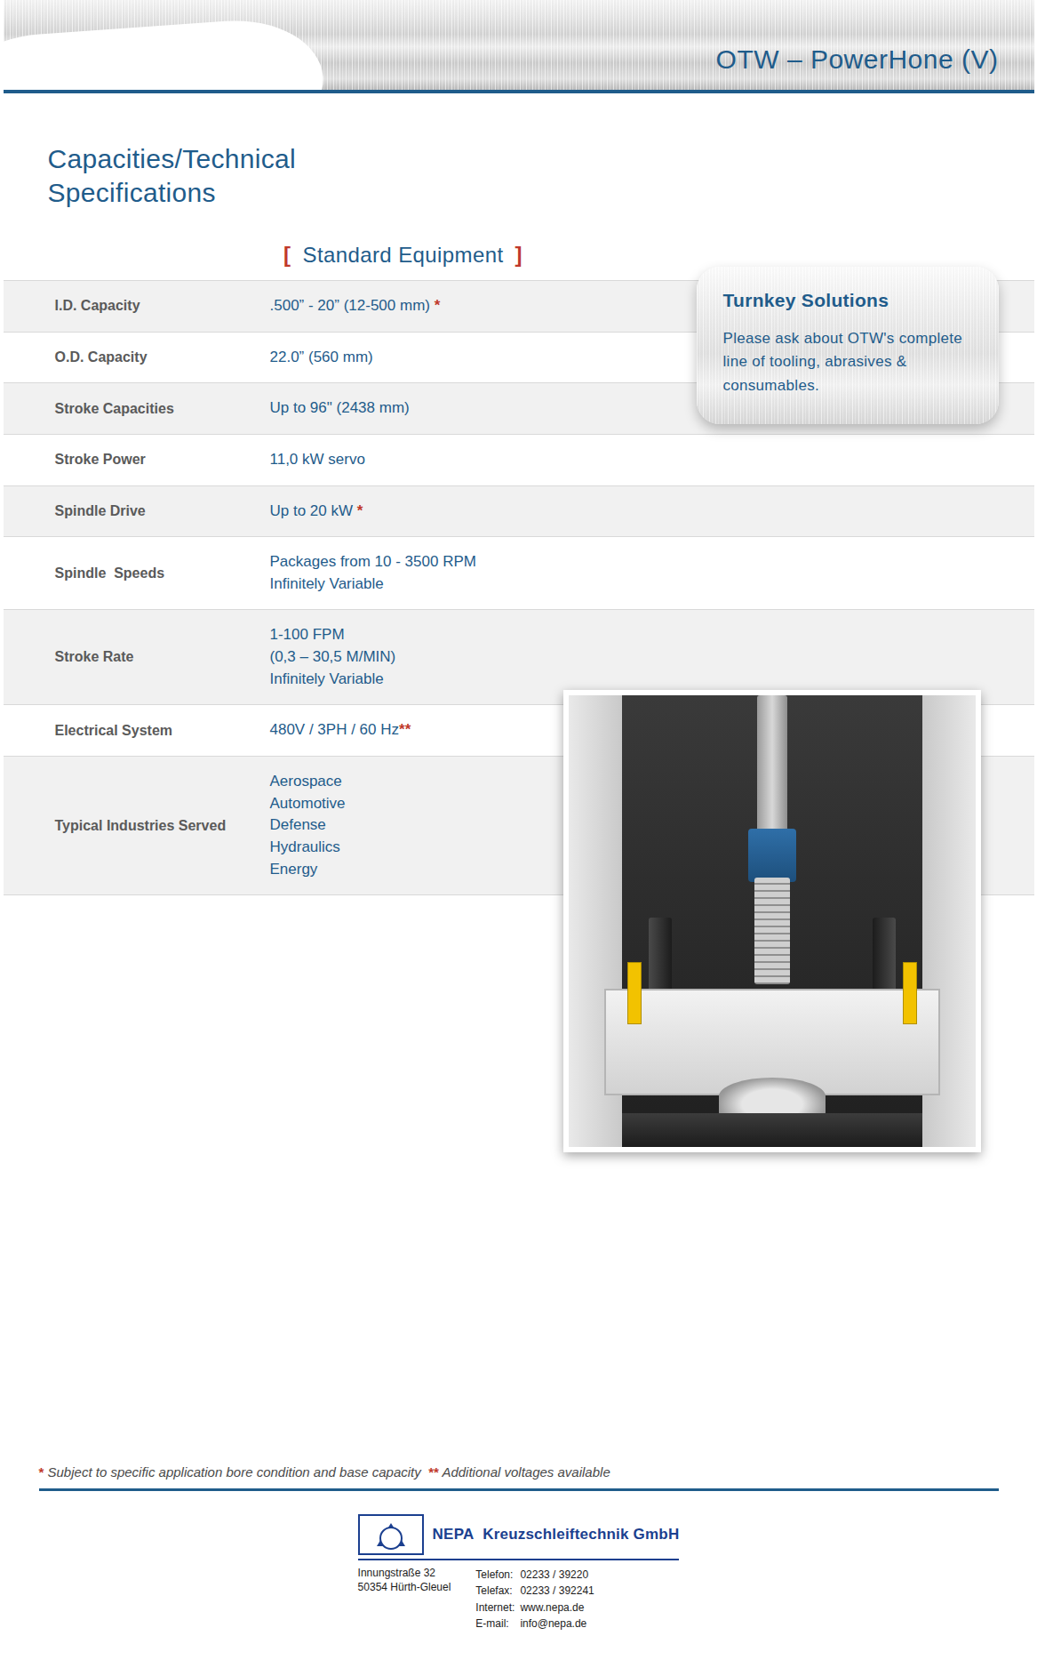OTW – PowerHone (V)
Capacities/Technical
Specifications
[ Standard Equipment ]
Turnkey Solutions
Please ask about OTW's complete line of tooling, abrasives & consumables.
| I.D. Capacity | .500” - 20” (12-500 mm) * |
| O.D. Capacity | 22.0” (560 mm) |
| Stroke Capacities | Up to 96" (2438 mm) |
| Stroke Power | 11,0 kW servo |
| Spindle Drive | Up to 20 kW * |
| Spindle Speeds | Packages from 10 - 3500 RPM Infinitely Variable |
| Stroke Rate | 1-100 FPM (0,3 – 30,5 M/MIN) Infinitely Variable |
| Electrical System | 480V / 3PH / 60 Hz ** |
| Typical Industries Served | Aerospace Automotive Defense Hydraulics Energy |
* Subject to specific application bore condition and base capacity ** Additional voltages available
NEPA Kreuzschleiftechnik GmbH
Innungstraße 32
50354 Hürth-Gleuel
| Telefon: | 02233 / 39220 |
| Telefax: | 02233 / 392241 |
| Internet: | www.nepa.de |
| E-mail: | info@nepa.de |